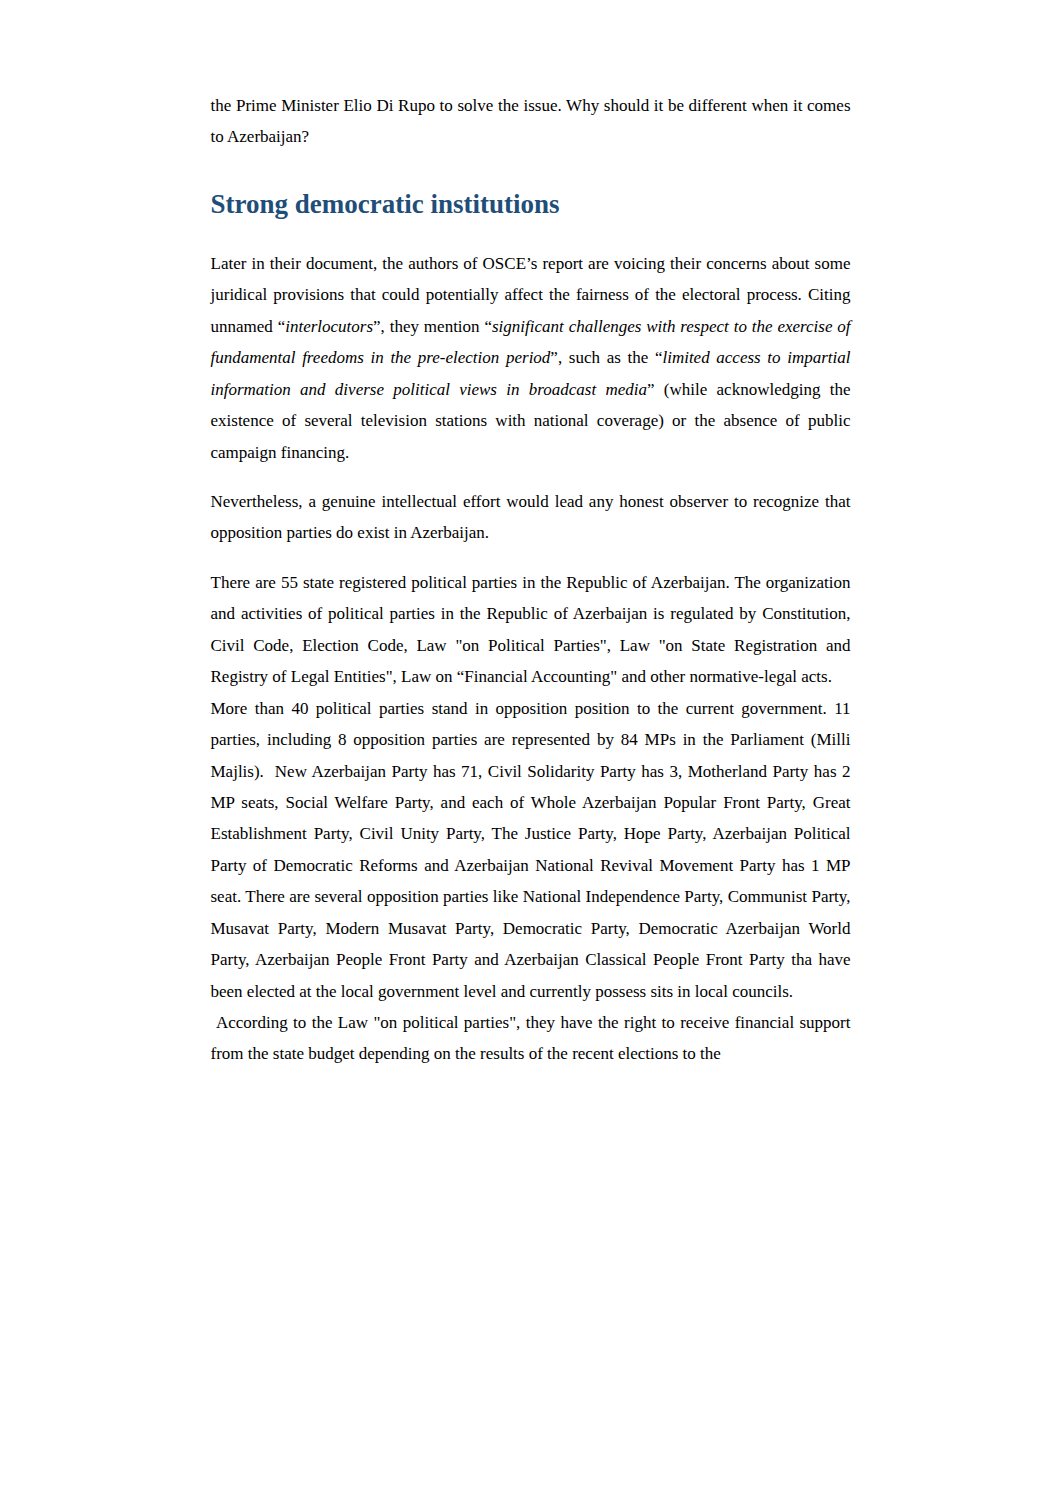the Prime Minister Elio Di Rupo to solve the issue. Why should it be different when it comes to Azerbaijan?
Strong democratic institutions
Later in their document, the authors of OSCE’s report are voicing their concerns about some juridical provisions that could potentially affect the fairness of the electoral process. Citing unnamed “interlocutors”, they mention “significant challenges with respect to the exercise of fundamental freedoms in the pre-election period”, such as the “limited access to impartial information and diverse political views in broadcast media” (while acknowledging the existence of several television stations with national coverage) or the absence of public campaign financing.
Nevertheless, a genuine intellectual effort would lead any honest observer to recognize that opposition parties do exist in Azerbaijan.
There are 55 state registered political parties in the Republic of Azerbaijan. The organization and activities of political parties in the Republic of Azerbaijan is regulated by Constitution, Civil Code, Election Code, Law "on Political Parties", Law "on State Registration and Registry of Legal Entities", Law on “Financial Accounting" and other normative-legal acts.
More than 40 political parties stand in opposition position to the current government. 11 parties, including 8 opposition parties are represented by 84 MPs in the Parliament (Milli Majlis). New Azerbaijan Party has 71, Civil Solidarity Party has 3, Motherland Party has 2 MP seats, Social Welfare Party, and each of Whole Azerbaijan Popular Front Party, Great Establishment Party, Civil Unity Party, The Justice Party, Hope Party, Azerbaijan Political Party of Democratic Reforms and Azerbaijan National Revival Movement Party has 1 MP seat. There are several opposition parties like National Independence Party, Communist Party, Musavat Party, Modern Musavat Party, Democratic Party, Democratic Azerbaijan World Party, Azerbaijan People Front Party and Azerbaijan Classical People Front Party tha have been elected at the local government level and currently possess sits in local councils.
According to the Law "on political parties", they have the right to receive financial support from the state budget depending on the results of the recent elections to the